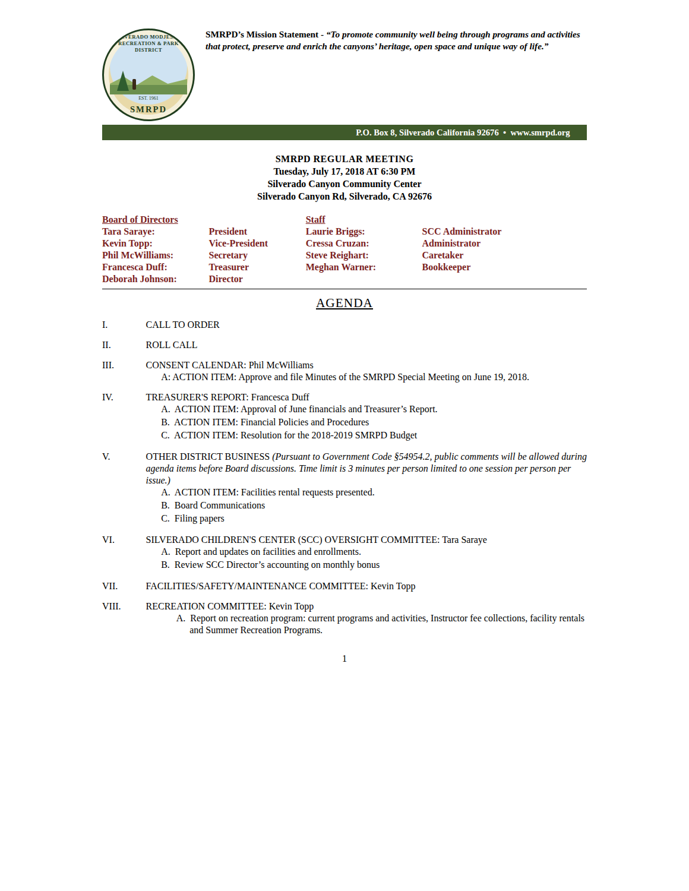SILVERADO MODJESKA RECREATION & PARK DISTRICT
SMRPD
EST. 1961
SMRPD’s Mission Statement - “To promote community well being through programs and activities that protect, preserve and enrich the canyons’ heritage, open space and unique way of life.”
P.O. Box 8, Silverado California 92676 • www.smrpd.org
SMRPD REGULAR MEETING
Tuesday, July 17, 2018 AT 6:30 PM
Silverado Canyon Community Center
Silverado Canyon Rd, Silverado, CA 92676
| Board of Directors | | Staff | |
| Tara Saraye: | President | Laurie Briggs: | SCC Administrator |
| Kevin Topp: | Vice-President | Cressa Cruzan: | Administrator |
| Phil McWilliams: | Secretary | Steve Reighart: | Caretaker |
| Francesca Duff: | Treasurer | Meghan Warner: | Bookkeeper |
| Deborah Johnson: | Director | | |
AGENDA
I.
CALL TO ORDER
II.
ROLL CALL
III.
CONSENT CALENDAR: Phil McWilliams
A: ACTION ITEM: Approve and file Minutes of the SMRPD Special Meeting on June 19, 2018.
IV.
TREASURER'S REPORT: Francesca Duff
A. ACTION ITEM: Approval of June financials and Treasurer’s Report.
B. ACTION ITEM: Financial Policies and Procedures
C. ACTION ITEM: Resolution for the 2018-2019 SMRPD Budget
V.
OTHER DISTRICT BUSINESS (Pursuant to Government Code §54954.2, public comments will be allowed during agenda items before Board discussions. Time limit is 3 minutes per person limited to one session per person per issue.)
A. ACTION ITEM: Facilities rental requests presented.
B. Board Communications
C. Filing papers
VI.
SILVERADO CHILDREN'S CENTER (SCC) OVERSIGHT COMMITTEE: Tara Saraye
A. Report and updates on facilities and enrollments.
B. Review SCC Director’s accounting on monthly bonus
VII.
FACILITIES/SAFETY/MAINTENANCE COMMITTEE: Kevin Topp
VIII.
RECREATION COMMITTEE: Kevin Topp
A. Report on recreation program: current programs and activities, Instructor fee collections, facility rentals and Summer Recreation Programs.
1